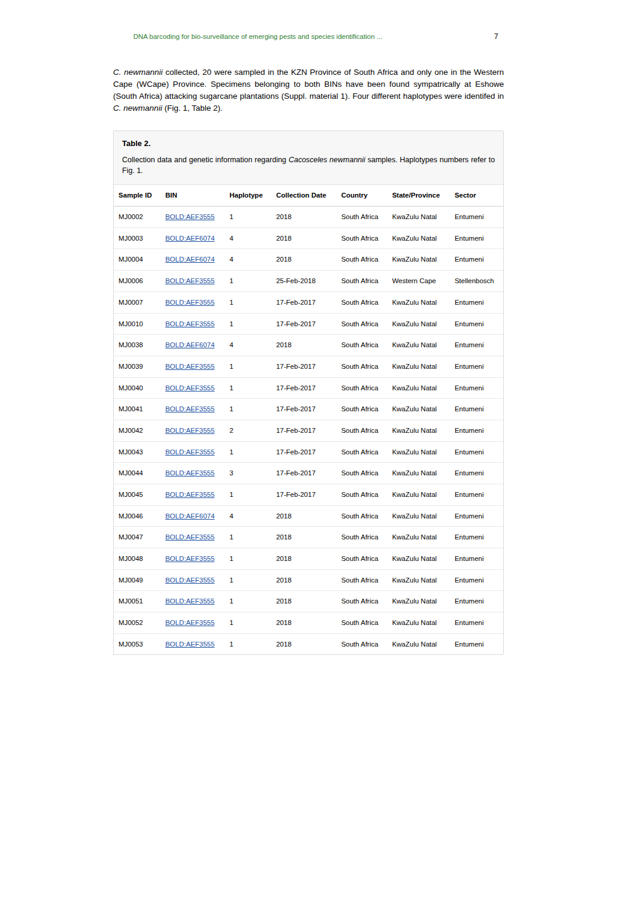DNA barcoding for bio-surveillance of emerging pests and species identification ... 7
C. newmannii collected, 20 were sampled in the KZN Province of South Africa and only one in the Western Cape (WCape) Province. Specimens belonging to both BINs have been found sympatrically at Eshowe (South Africa) attacking sugarcane plantations (Suppl. material 1). Four different haplotypes were identifed in C. newmannii (Fig. 1, Table 2).
Table 2.
Collection data and genetic information regarding Cacosceles newmannii samples. Haplotypes numbers refer to Fig. 1.
| Sample ID | BIN | Haplotype | Collection Date | Country | State/Province | Sector |
| --- | --- | --- | --- | --- | --- | --- |
| MJ0002 | BOLD:AEF3555 | 1 | 2018 | South Africa | KwaZulu Natal | Entumeni |
| MJ0003 | BOLD:AEF6074 | 4 | 2018 | South Africa | KwaZulu Natal | Entumeni |
| MJ0004 | BOLD:AEF6074 | 4 | 2018 | South Africa | KwaZulu Natal | Entumeni |
| MJ0006 | BOLD:AEF3555 | 1 | 25-Feb-2018 | South Africa | Western Cape | Stellenbosch |
| MJ0007 | BOLD:AEF3555 | 1 | 17-Feb-2017 | South Africa | KwaZulu Natal | Entumeni |
| MJ0010 | BOLD:AEF3555 | 1 | 17-Feb-2017 | South Africa | KwaZulu Natal | Entumeni |
| MJ0038 | BOLD:AEF6074 | 4 | 2018 | South Africa | KwaZulu Natal | Entumeni |
| MJ0039 | BOLD:AEF3555 | 1 | 17-Feb-2017 | South Africa | KwaZulu Natal | Entumeni |
| MJ0040 | BOLD:AEF3555 | 1 | 17-Feb-2017 | South Africa | KwaZulu Natal | Entumeni |
| MJ0041 | BOLD:AEF3555 | 1 | 17-Feb-2017 | South Africa | KwaZulu Natal | Entumeni |
| MJ0042 | BOLD:AEF3555 | 2 | 17-Feb-2017 | South Africa | KwaZulu Natal | Entumeni |
| MJ0043 | BOLD:AEF3555 | 1 | 17-Feb-2017 | South Africa | KwaZulu Natal | Entumeni |
| MJ0044 | BOLD:AEF3555 | 3 | 17-Feb-2017 | South Africa | KwaZulu Natal | Entumeni |
| MJ0045 | BOLD:AEF3555 | 1 | 17-Feb-2017 | South Africa | KwaZulu Natal | Entumeni |
| MJ0046 | BOLD:AEF6074 | 4 | 2018 | South Africa | KwaZulu Natal | Entumeni |
| MJ0047 | BOLD:AEF3555 | 1 | 2018 | South Africa | KwaZulu Natal | Entumeni |
| MJ0048 | BOLD:AEF3555 | 1 | 2018 | South Africa | KwaZulu Natal | Entumeni |
| MJ0049 | BOLD:AEF3555 | 1 | 2018 | South Africa | KwaZulu Natal | Entumeni |
| MJ0051 | BOLD:AEF3555 | 1 | 2018 | South Africa | KwaZulu Natal | Entumeni |
| MJ0052 | BOLD:AEF3555 | 1 | 2018 | South Africa | KwaZulu Natal | Entumeni |
| MJ0053 | BOLD:AEF3555 | 1 | 2018 | South Africa | KwaZulu Natal | Entumeni |